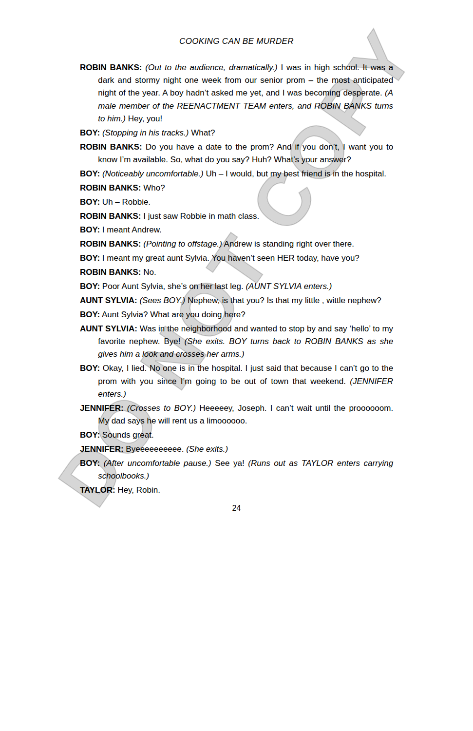DO NOT COPY
COOKING CAN BE MURDER
Robin Banks: (Out to the audience, dramatically.) I was in high school. It was a dark and stormy night one week from our senior prom – the most anticipated night of the year. A boy hadn’t asked me yet, and I was becoming desperate. (A male member of the REENACTMENT TEAM enters, and ROBIN BANKS turns to him.) Hey, you!
Boy: (Stopping in his tracks.) What?
Robin Banks: Do you have a date to the prom? And if you don’t, I want you to know I’m available. So, what do you say? Huh? What’s your answer?
Boy: (Noticeably uncomfortable.) Uh – I would, but my best friend is in the hospital.
Robin Banks: Who?
Boy: Uh – Robbie.
Robin Banks: I just saw Robbie in math class.
Boy: I meant Andrew.
Robin Banks: (Pointing to offstage.) Andrew is standing right over there.
Boy: I meant my great aunt Sylvia. You haven’t seen HER today, have you?
Robin Banks: No.
Boy: Poor Aunt Sylvia, she’s on her last leg. (AUNT SYLVIA enters.)
Aunt Sylvia: (Sees BOY.) Nephew, is that you? Is that my little , wittle nephew?
Boy: Aunt Sylvia? What are you doing here?
Aunt Sylvia: Was in the neighborhood and wanted to stop by and say ‘hello’ to my favorite nephew. Bye! (She exits. BOY turns back to ROBIN BANKS as she gives him a look and crosses her arms.)
Boy: Okay, I lied. No one is in the hospital. I just said that because I can’t go to the prom with you since I’m going to be out of town that weekend. (JENNIFER enters.)
Jennifer: (Crosses to BOY.) Heeeeey, Joseph. I can’t wait until the proooooom. My dad says he will rent us a limoooooo.
Boy: Sounds great.
Jennifer: Byeeeeeeeeee. (She exits.)
Boy: (After uncomfortable pause.) See ya! (Runs out as TAYLOR enters carrying schoolbooks.)
Taylor: Hey, Robin.
24